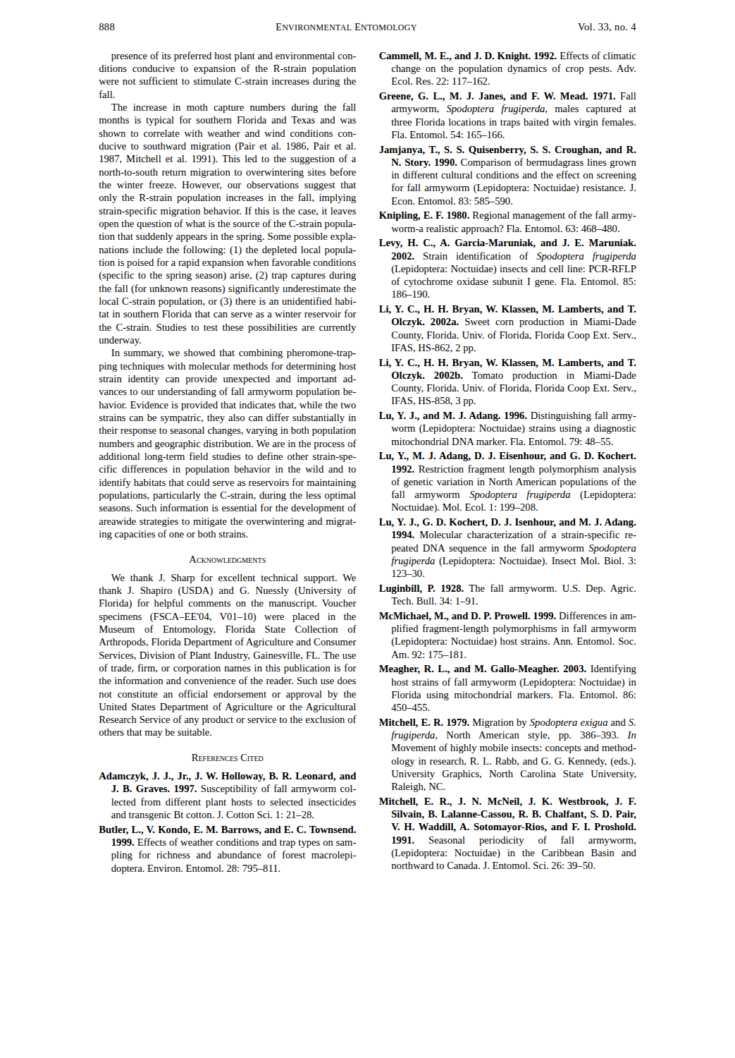888 ENVIRONMENTAL ENTOMOLOGY Vol. 33, no. 4
presence of its preferred host plant and environmental conditions conducive to expansion of the R-strain population were not sufficient to stimulate C-strain increases during the fall.
The increase in moth capture numbers during the fall months is typical for southern Florida and Texas and was shown to correlate with weather and wind conditions conducive to southward migration (Pair et al. 1986, Pair et al. 1987, Mitchell et al. 1991). This led to the suggestion of a north-to-south return migration to overwintering sites before the winter freeze. However, our observations suggest that only the R-strain population increases in the fall, implying strain-specific migration behavior. If this is the case, it leaves open the question of what is the source of the C-strain population that suddenly appears in the spring. Some possible explanations include the following: (1) the depleted local population is poised for a rapid expansion when favorable conditions (specific to the spring season) arise, (2) trap captures during the fall (for unknown reasons) significantly underestimate the local C-strain population, or (3) there is an unidentified habitat in southern Florida that can serve as a winter reservoir for the C-strain. Studies to test these possibilities are currently underway.
In summary, we showed that combining pheromone-trapping techniques with molecular methods for determining host strain identity can provide unexpected and important advances to our understanding of fall armyworm population behavior. Evidence is provided that indicates that, while the two strains can be sympatric, they also can differ substantially in their response to seasonal changes, varying in both population numbers and geographic distribution. We are in the process of additional long-term field studies to define other strain-specific differences in population behavior in the wild and to identify habitats that could serve as reservoirs for maintaining populations, particularly the C-strain, during the less optimal seasons. Such information is essential for the development of areawide strategies to mitigate the overwintering and migrating capacities of one or both strains.
Acknowledgments
We thank J. Sharp for excellent technical support. We thank J. Shapiro (USDA) and G. Nuessly (University of Florida) for helpful comments on the manuscript. Voucher specimens (FSCA–EE'04, V01–10) were placed in the Museum of Entomology, Florida State Collection of Arthropods, Florida Department of Agriculture and Consumer Services, Division of Plant Industry, Gainesville, FL. The use of trade, firm, or corporation names in this publication is for the information and convenience of the reader. Such use does not constitute an official endorsement or approval by the United States Department of Agriculture or the Agricultural Research Service of any product or service to the exclusion of others that may be suitable.
References Cited
Adamczyk, J. J., Jr., J. W. Holloway, B. R. Leonard, and J. B. Graves. 1997. Susceptibility of fall armyworm collected from different plant hosts to selected insecticides and transgenic Bt cotton. J. Cotton Sci. 1: 21–28.
Butler, L., V. Kondo, E. M. Barrows, and E. C. Townsend. 1999. Effects of weather conditions and trap types on sampling for richness and abundance of forest macrolepidoptera. Environ. Entomol. 28: 795–811.
Cammell, M. E., and J. D. Knight. 1992. Effects of climatic change on the population dynamics of crop pests. Adv. Ecol. Res. 22: 117–162.
Greene, G. L., M. J. Janes, and F. W. Mead. 1971. Fall armyworm, Spodoptera frugiperda, males captured at three Florida locations in traps baited with virgin females. Fla. Entomol. 54: 165–166.
Jamjanya, T., S. S. Quisenberry, S. S. Croughan, and R. N. Story. 1990. Comparison of bermudagrass lines grown in different cultural conditions and the effect on screening for fall armyworm (Lepidoptera: Noctuidae) resistance. J. Econ. Entomol. 83: 585–590.
Knipling, E. F. 1980. Regional management of the fall armyworm-a realistic approach? Fla. Entomol. 63: 468–480.
Levy, H. C., A. Garcia-Maruniak, and J. E. Maruniak. 2002. Strain identification of Spodoptera frugiperda (Lepidoptera: Noctuidae) insects and cell line: PCR-RFLP of cytochrome oxidase subunit I gene. Fla. Entomol. 85: 186–190.
Li, Y. C., H. H. Bryan, W. Klassen, M. Lamberts, and T. Olczyk. 2002a. Sweet corn production in Miami-Dade County, Florida. Univ. of Florida, Florida Coop Ext. Serv., IFAS, HS-862, 2 pp.
Li, Y. C., H. H. Bryan, W. Klassen, M. Lamberts, and T. Olczyk. 2002b. Tomato production in Miami-Dade County, Florida. Univ. of Florida, Florida Coop Ext. Serv., IFAS, HS-858, 3 pp.
Lu, Y. J., and M. J. Adang. 1996. Distinguishing fall armyworm (Lepidoptera: Noctuidae) strains using a diagnostic mitochondrial DNA marker. Fla. Entomol. 79: 48–55.
Lu, Y., M. J. Adang, D. J. Eisenhour, and G. D. Kochert. 1992. Restriction fragment length polymorphism analysis of genetic variation in North American populations of the fall armyworm Spodoptera frugiperda (Lepidoptera: Noctuidae). Mol. Ecol. 1: 199–208.
Lu, Y. J., G. D. Kochert, D. J. Isenhour, and M. J. Adang. 1994. Molecular characterization of a strain-specific repeated DNA sequence in the fall armyworm Spodoptera frugiperda (Lepidoptera: Noctuidae). Insect Mol. Biol. 3: 123–30.
Luginbill, P. 1928. The fall armyworm. U.S. Dep. Agric. Tech. Bull. 34: 1–91.
McMichael, M., and D. P. Prowell. 1999. Differences in amplified fragment-length polymorphisms in fall armyworm (Lepidoptera: Noctuidae) host strains. Ann. Entomol. Soc. Am. 92: 175–181.
Meagher, R. L., and M. Gallo-Meagher. 2003. Identifying host strains of fall armyworm (Lepidoptera: Noctuidae) in Florida using mitochondrial markers. Fla. Entomol. 86: 450–455.
Mitchell, E. R. 1979. Migration by Spodoptera exigua and S. frugiperda, North American style, pp. 386–393. In Movement of highly mobile insects: concepts and methodology in research, R. L. Rabb, and G. G. Kennedy, (eds.). University Graphics, North Carolina State University, Raleigh, NC.
Mitchell, E. R., J. N. McNeil, J. K. Westbrook, J. F. Silvain, B. Lalanne-Cassou, R. B. Chalfant, S. D. Pair, V. H. Waddill, A. Sotomayor-Rios, and F. I. Proshold. 1991. Seasonal periodicity of fall armyworm, (Lepidoptera: Noctuidae) in the Caribbean Basin and northward to Canada. J. Entomol. Sci. 26: 39–50.